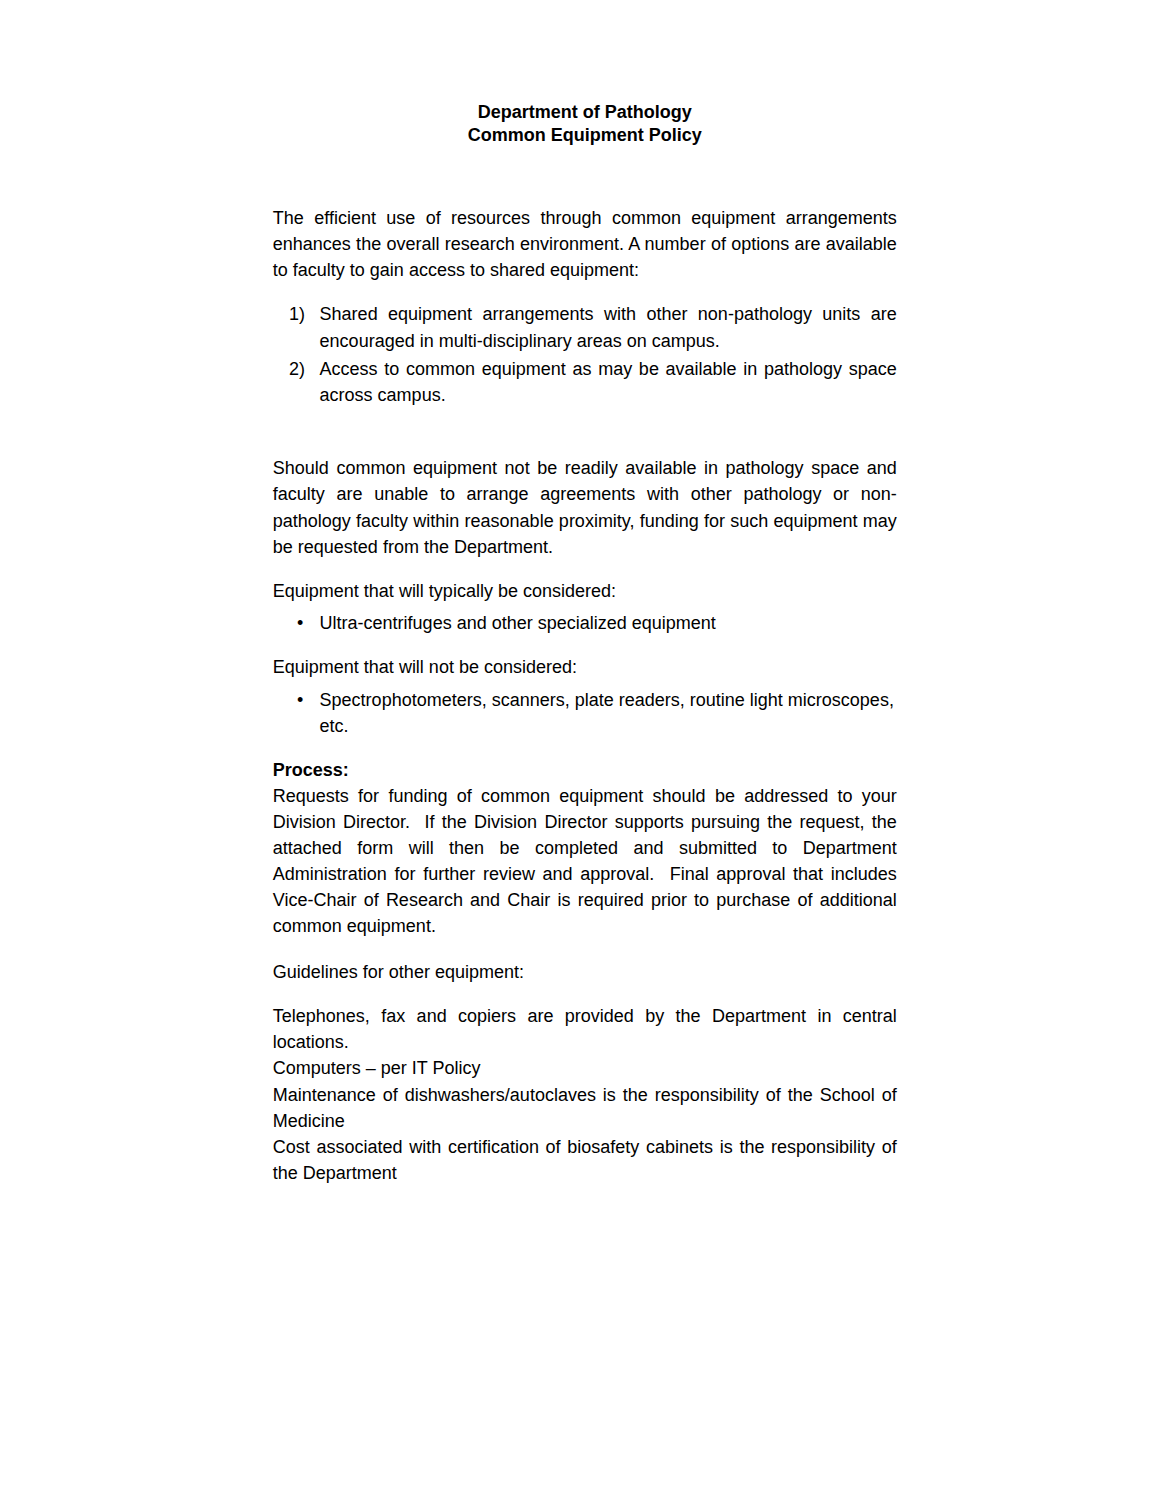Department of PathologyCommon Equipment Policy
The efficient use of resources through common equipment arrangements enhances the overall research environment. A number of options are available to faculty to gain access to shared equipment:
Shared equipment arrangements with other non-pathology units are encouraged in multi-disciplinary areas on campus.
Access to common equipment as may be available in pathology space across campus.
Should common equipment not be readily available in pathology space and faculty are unable to arrange agreements with other pathology or non-pathology faculty within reasonable proximity, funding for such equipment may be requested from the Department.
Equipment that will typically be considered:
Ultra-centrifuges and other specialized equipment
Equipment that will not be considered:
Spectrophotometers, scanners, plate readers, routine light microscopes, etc.
Process:
Requests for funding of common equipment should be addressed to your Division Director. If the Division Director supports pursuing the request, the attached form will then be completed and submitted to Department Administration for further review and approval. Final approval that includes Vice-Chair of Research and Chair is required prior to purchase of additional common equipment.
Guidelines for other equipment:
Telephones, fax and copiers are provided by the Department in central locations.
Computers – per IT Policy
Maintenance of dishwashers/autoclaves is the responsibility of the School of Medicine
Cost associated with certification of biosafety cabinets is the responsibility of the Department